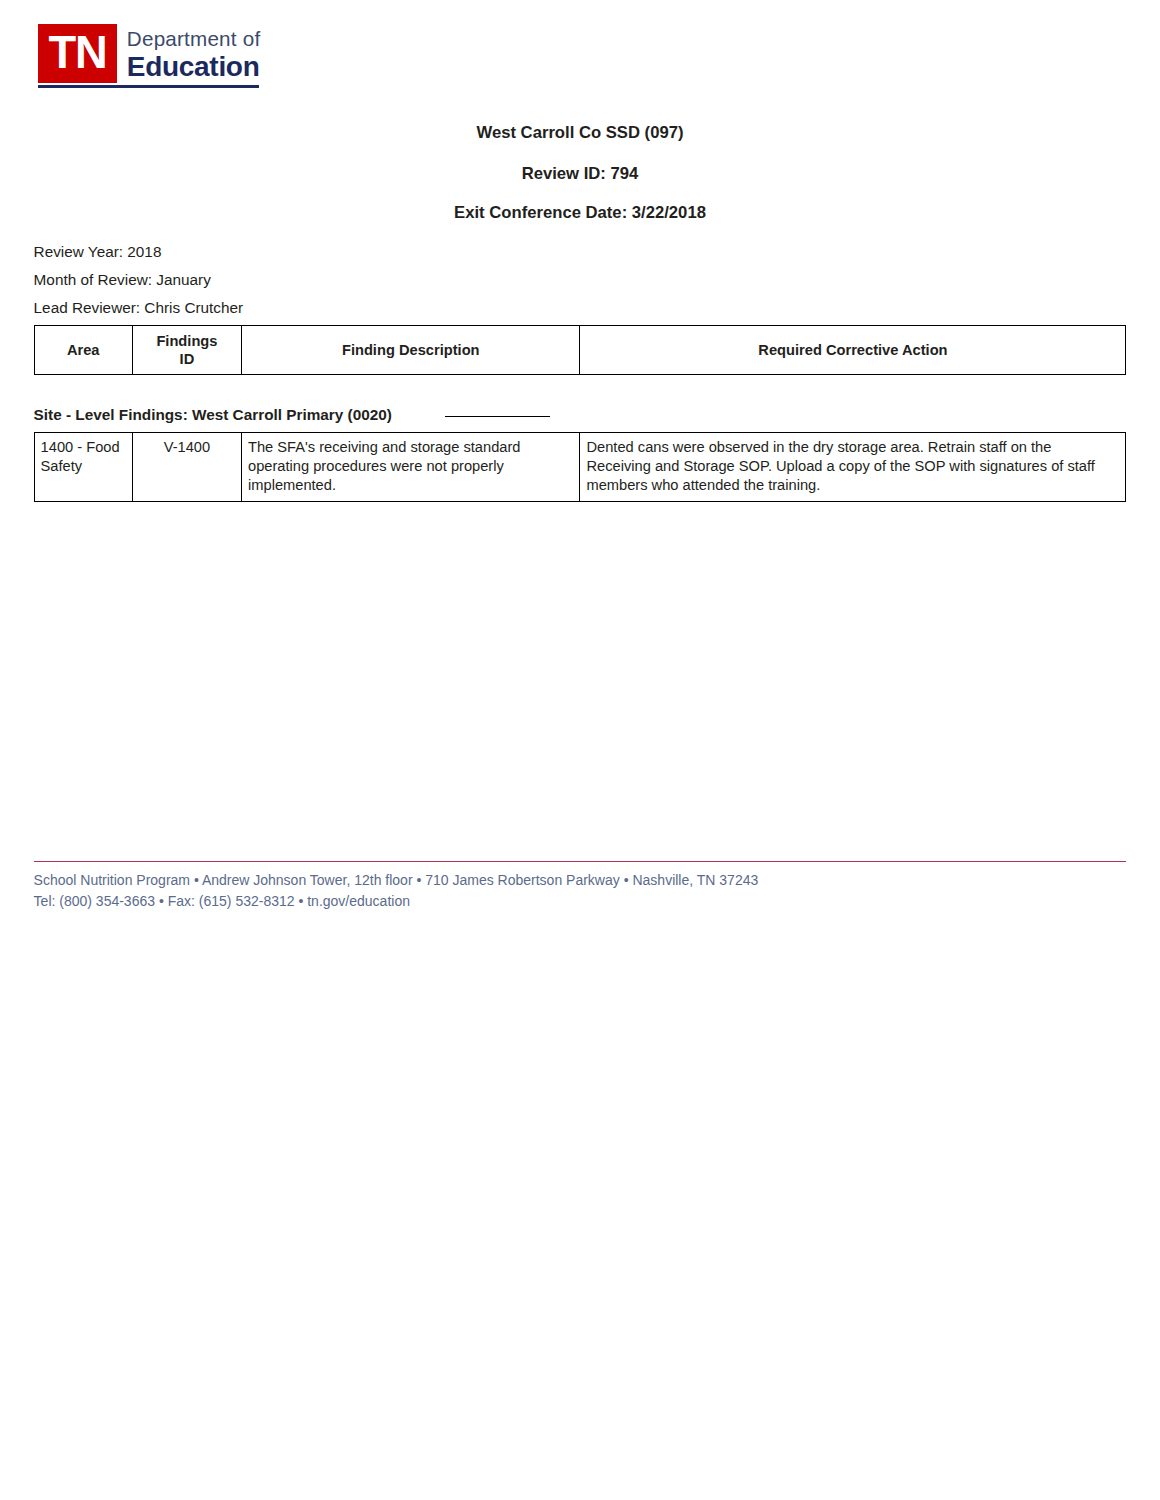TN Department of
Education
West Carroll Co SSD (097)
Review ID: 794
Exit Conference Date: 3/22/2018
Review Year: 2018
Month of Review: January
Lead Reviewer: Chris Crutcher
| Area | Findings ID | Finding Description | Required Corrective Action |
| --- | --- | --- | --- |
Site - Level Findings: West Carroll Primary (0020)
| 1400 - Food Safety | V-1400 | The SFA's receiving and storage standard operating procedures were not properly implemented. | Dented cans were observed in the dry storage area. Retrain staff on the Receiving and Storage SOP. Upload a copy of the SOP with signatures of staff members who attended the training. |
School Nutrition Program • Andrew Johnson Tower, 12th floor • 710 James Robertson Parkway • Nashville, TN 37243
Tel: (800) 354-3663 • Fax: (615) 532-8312 • tn.gov/education